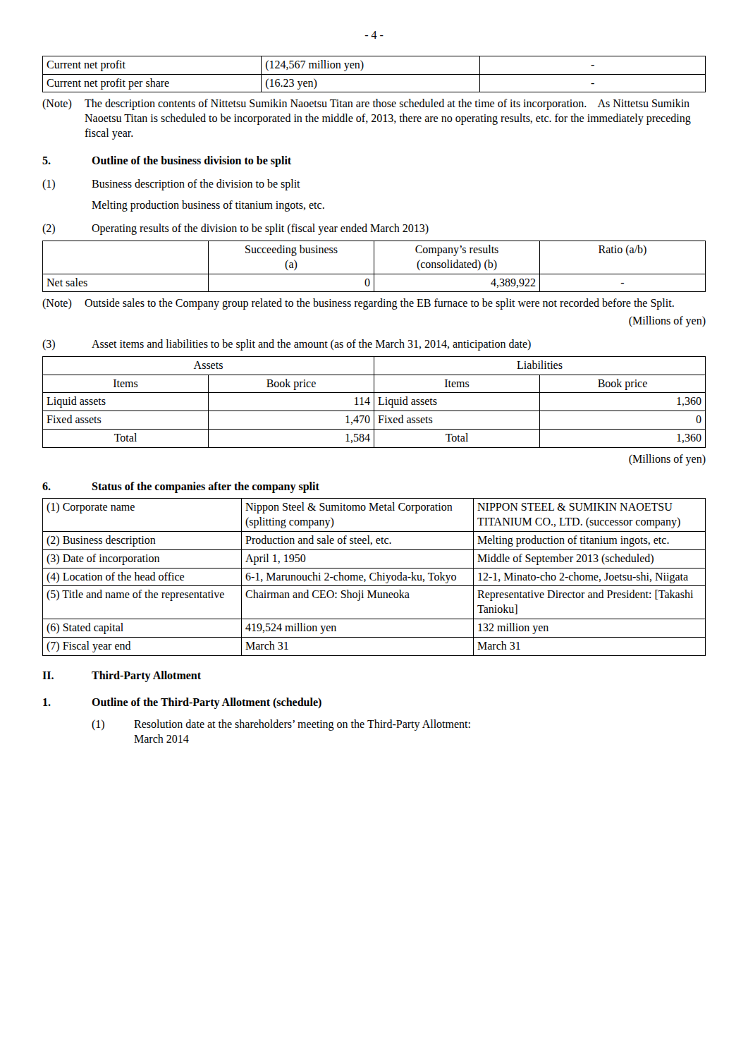- 4 -
| Current net profit | (124,567 million yen) | - |
| Current net profit per share | (16.23 yen) | - |
(Note)
The description contents of Nittetsu Sumikin Naoetsu Titan are those scheduled at the time of its incorporation. As Nittetsu Sumikin Naoetsu Titan is scheduled to be incorporated in the middle of, 2013, there are no operating results, etc. for the immediately preceding fiscal year.
5.
Outline of the business division to be split
(1)
Business description of the division to be split
Melting production business of titanium ingots, etc.
(2)
Operating results of the division to be split (fiscal year ended March 2013)
| | Succeeding business (a) | Company’s results (consolidated) (b) | Ratio (a/b) |
| Net sales | 0 | 4,389,922 | - |
(Note)
Outside sales to the Company group related to the business regarding the EB furnace to be split were not recorded before the Split.
(Millions of yen)
(3)
Asset items and liabilities to be split and the amount (as of the March 31, 2014, anticipation date)
| Assets | Liabilities |
| Items | Book price | Items | Book price |
| Liquid assets | 114 | Liquid assets | 1,360 |
| Fixed assets | 1,470 | Fixed assets | 0 |
| Total | 1,584 | Total | 1,360 |
(Millions of yen)
6.
Status of the companies after the company split
| (1) Corporate name | Nippon Steel & Sumitomo Metal Corporation (splitting company) | NIPPON STEEL & SUMIKIN NAOETSU TITANIUM CO., LTD. (successor company) |
| (2) Business description | Production and sale of steel, etc. | Melting production of titanium ingots, etc. |
| (3) Date of incorporation | April 1, 1950 | Middle of September 2013 (scheduled) |
| (4) Location of the head office | 6-1, Marunouchi 2-chome, Chiyoda-ku, Tokyo | 12-1, Minato-cho 2-chome, Joetsu-shi, Niigata |
| (5) Title and name of the representative | Chairman and CEO: Shoji Muneoka | Representative Director and President: [Takashi Tanioku] |
| (6) Stated capital | 419,524 million yen | 132 million yen |
| (7) Fiscal year end | March 31 | March 31 |
II.
Third-Party Allotment
1.
Outline of the Third-Party Allotment (schedule)
(1)
Resolution date at the shareholders’ meeting on the Third-Party Allotment:
March 2014